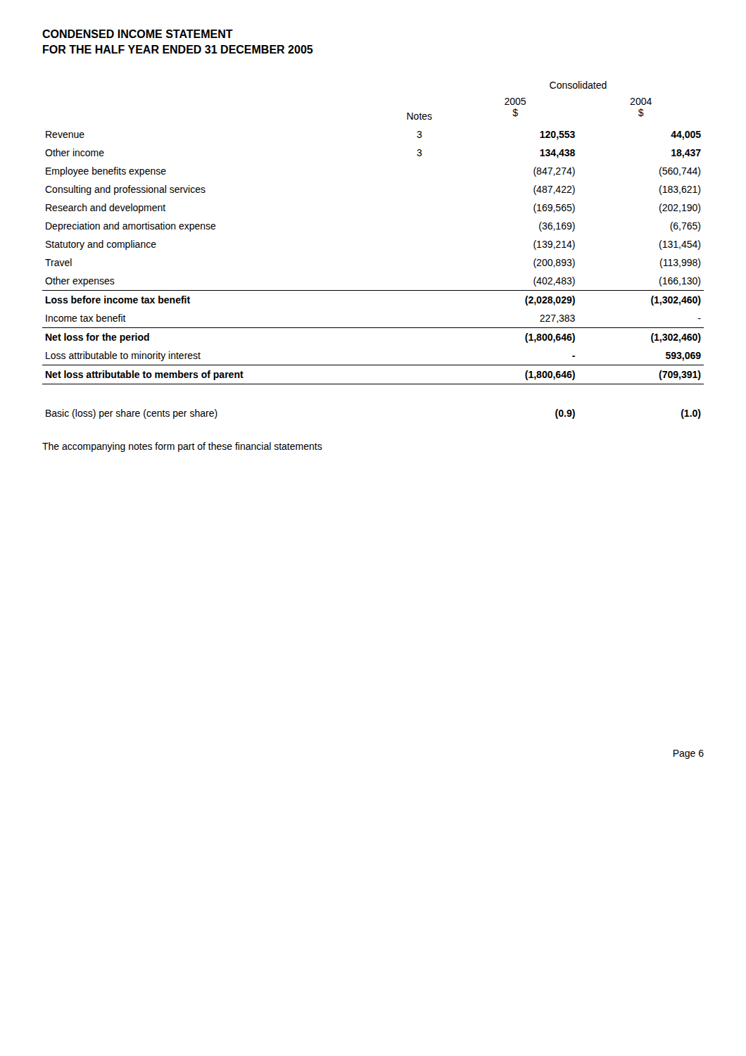CONDENSED INCOME STATEMENT
FOR THE HALF YEAR ENDED 31 DECEMBER 2005
| | | Consolidated |
| --- | --- | --- |
| | Notes | 2005 $ | 2004 $ |
| Revenue | 3 | 120,553 | 44,005 |
| Other income | 3 | 134,438 | 18,437 |
| Employee benefits expense | | (847,274) | (560,744) |
| Consulting and professional services | | (487,422) | (183,621) |
| Research and development | | (169,565) | (202,190) |
| Depreciation and amortisation expense | | (36,169) | (6,765) |
| Statutory and compliance | | (139,214) | (131,454) |
| Travel | | (200,893) | (113,998) |
| Other expenses | | (402,483) | (166,130) |
| Loss before income tax benefit | | (2,028,029) | (1,302,460) |
| Income tax benefit | | 227,383 | - |
| Net loss for the period | | (1,800,646) | (1,302,460) |
| Loss attributable to minority interest | | - | 593,069 |
| Net loss attributable to members of parent | | (1,800,646) | (709,391) |
| Basic (loss) per share (cents per share) | | (0.9) | (1.0) |
The accompanying notes form part of these financial statements
Page 6